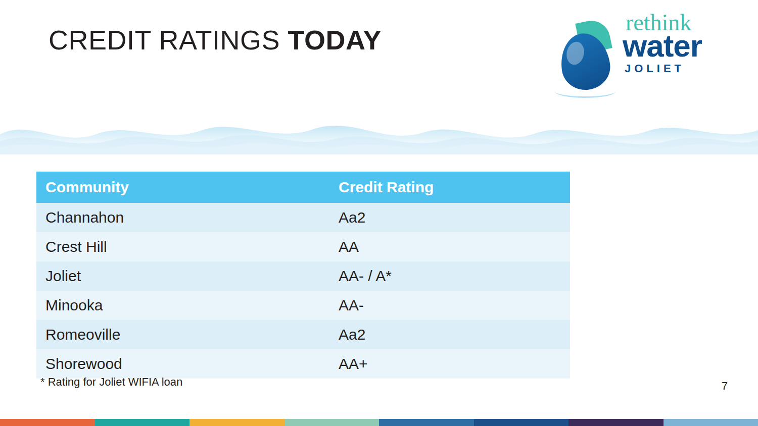CREDIT RATINGS TODAY
rethink
water
JOLIET
| Community | Credit Rating |
| --- | --- |
| Channahon | Aa2 |
| Crest Hill | AA |
| Joliet | AA- / A* |
| Minooka | AA- |
| Romeoville | Aa2 |
| Shorewood | AA+ |
* Rating for Joliet WIFIA loan
7